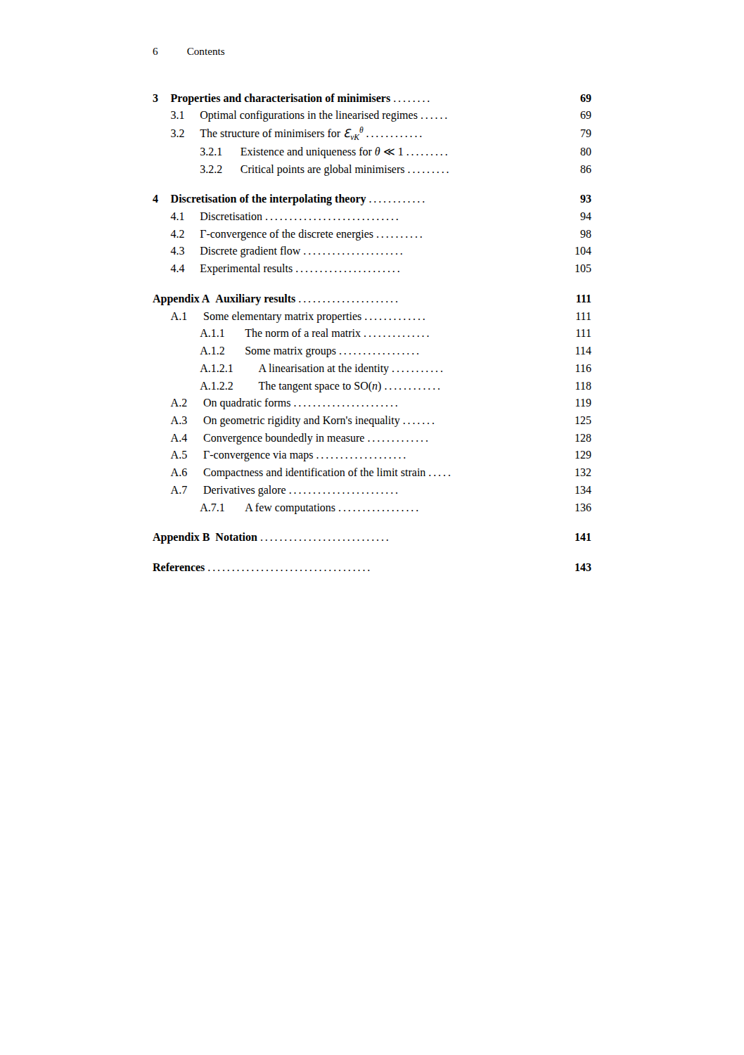6 Contents
3 Properties and characterisation of minimisers ........ 69
3.1 Optimal configurations in the linearised regimes ...... 69
3.2 The structure of minimisers for ℇvKθ ............ 79
3.2.1 Existence and uniqueness for θ ≪ 1 ......... 80
3.2.2 Critical points are global minimisers ......... 86
4 Discretisation of the interpolating theory ............ 93
4.1 Discretisation ............................ 94
4.2 Γ-convergence of the discrete energies .......... 98
4.3 Discrete gradient flow ..................... 104
4.4 Experimental results ...................... 105
Appendix A Auxiliary results ..................... 111
A.1 Some elementary matrix properties ............. 111
A.1.1 The norm of a real matrix .............. 111
A.1.2 Some matrix groups ................. 114
A.1.2.1 A linearisation at the identity ........... 116
A.1.2.2 The tangent space to SO(n) ............ 118
A.2 On quadratic forms ...................... 119
A.3 On geometric rigidity and Korn's inequality ....... 125
A.4 Convergence boundedly in measure ............. 128
A.5 Γ-convergence via maps ................... 129
A.6 Compactness and identification of the limit strain ..... 132
A.7 Derivatives galore ....................... 134
A.7.1 A few computations ................. 136
Appendix B Notation ........................... 141
References .................................. 143